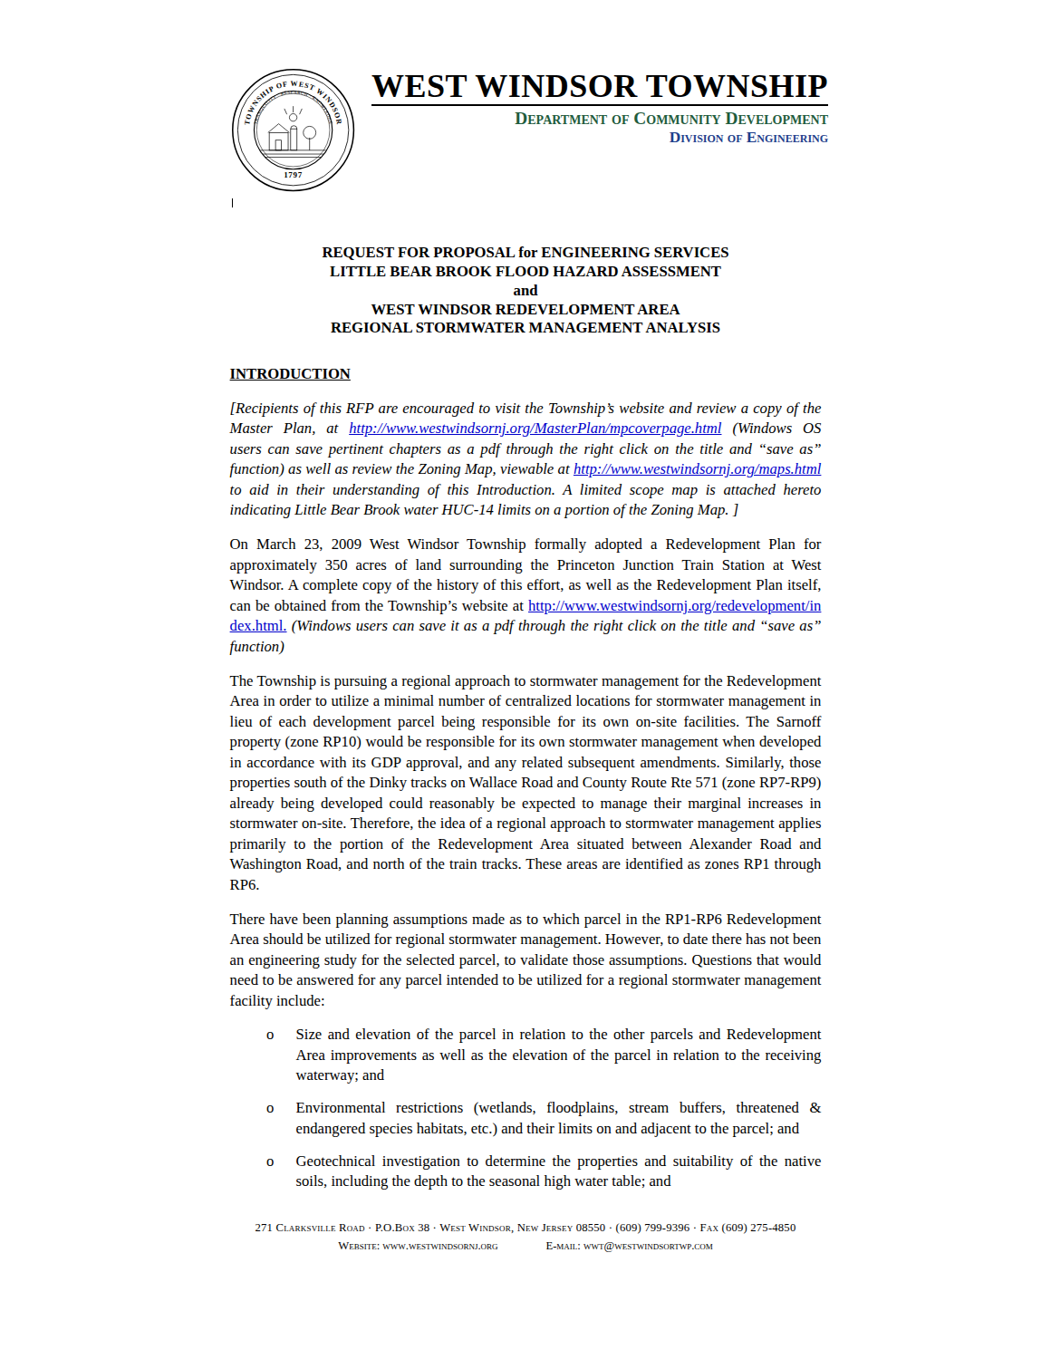TOWNSHIP OF WEST WINDSOR TRANQUILITY · RESEARCH · KNOWLEDGE 1797
WEST WINDSOR TOWNSHIP
Department of Community Development
Division of Engineering
REQUEST FOR PROPOSAL for ENGINEERING SERVICES
LITTLE BEAR BROOK FLOOD HAZARD ASSESSMENT
and
WEST WINDSOR REDEVELOPMENT AREA
REGIONAL STORMWATER MANAGEMENT ANALYSIS
INTRODUCTION
[Recipients of this RFP are encouraged to visit the Township’s website and review a copy of the Master Plan, at http://www.westwindsornj.org/MasterPlan/mpcoverpage.html (Windows OS users can save pertinent chapters as a pdf through the right click on the title and “save as” function) as well as review the Zoning Map, viewable at http://www.westwindsornj.org/maps.html to aid in their understanding of this Introduction. A limited scope map is attached hereto indicating Little Bear Brook water HUC-14 limits on a portion of the Zoning Map. ]
On March 23, 2009 West Windsor Township formally adopted a Redevelopment Plan for approximately 350 acres of land surrounding the Princeton Junction Train Station at West Windsor. A complete copy of the history of this effort, as well as the Redevelopment Plan itself, can be obtained from the Township’s website at http://www.westwindsornj.org/redevelopment/index.html. (Windows users can save it as a pdf through the right click on the title and “save as” function)
The Township is pursuing a regional approach to stormwater management for the Redevelopment Area in order to utilize a minimal number of centralized locations for stormwater management in lieu of each development parcel being responsible for its own on-site facilities. The Sarnoff property (zone RP10) would be responsible for its own stormwater management when developed in accordance with its GDP approval, and any related subsequent amendments. Similarly, those properties south of the Dinky tracks on Wallace Road and County Route Rte 571 (zone RP7-RP9) already being developed could reasonably be expected to manage their marginal increases in stormwater on-site. Therefore, the idea of a regional approach to stormwater management applies primarily to the portion of the Redevelopment Area situated between Alexander Road and Washington Road, and north of the train tracks. These areas are identified as zones RP1 through RP6.
There have been planning assumptions made as to which parcel in the RP1-RP6 Redevelopment Area should be utilized for regional stormwater management. However, to date there has not been an engineering study for the selected parcel, to validate those assumptions. Questions that would need to be answered for any parcel intended to be utilized for a regional stormwater management facility include:
Size and elevation of the parcel in relation to the other parcels and Redevelopment Area improvements as well as the elevation of the parcel in relation to the receiving waterway; and
Environmental restrictions (wetlands, floodplains, stream buffers, threatened & endangered species habitats, etc.) and their limits on and adjacent to the parcel; and
Geotechnical investigation to determine the properties and suitability of the native soils, including the depth to the seasonal high water table; and
271 Clarksville Road · P.O.Box 38 · West Windsor, New Jersey 08550 · (609) 799-9396 · Fax (609) 275-4850
Website: www.westwindsornj.org E-mail: wwt@westwindsortwp.com